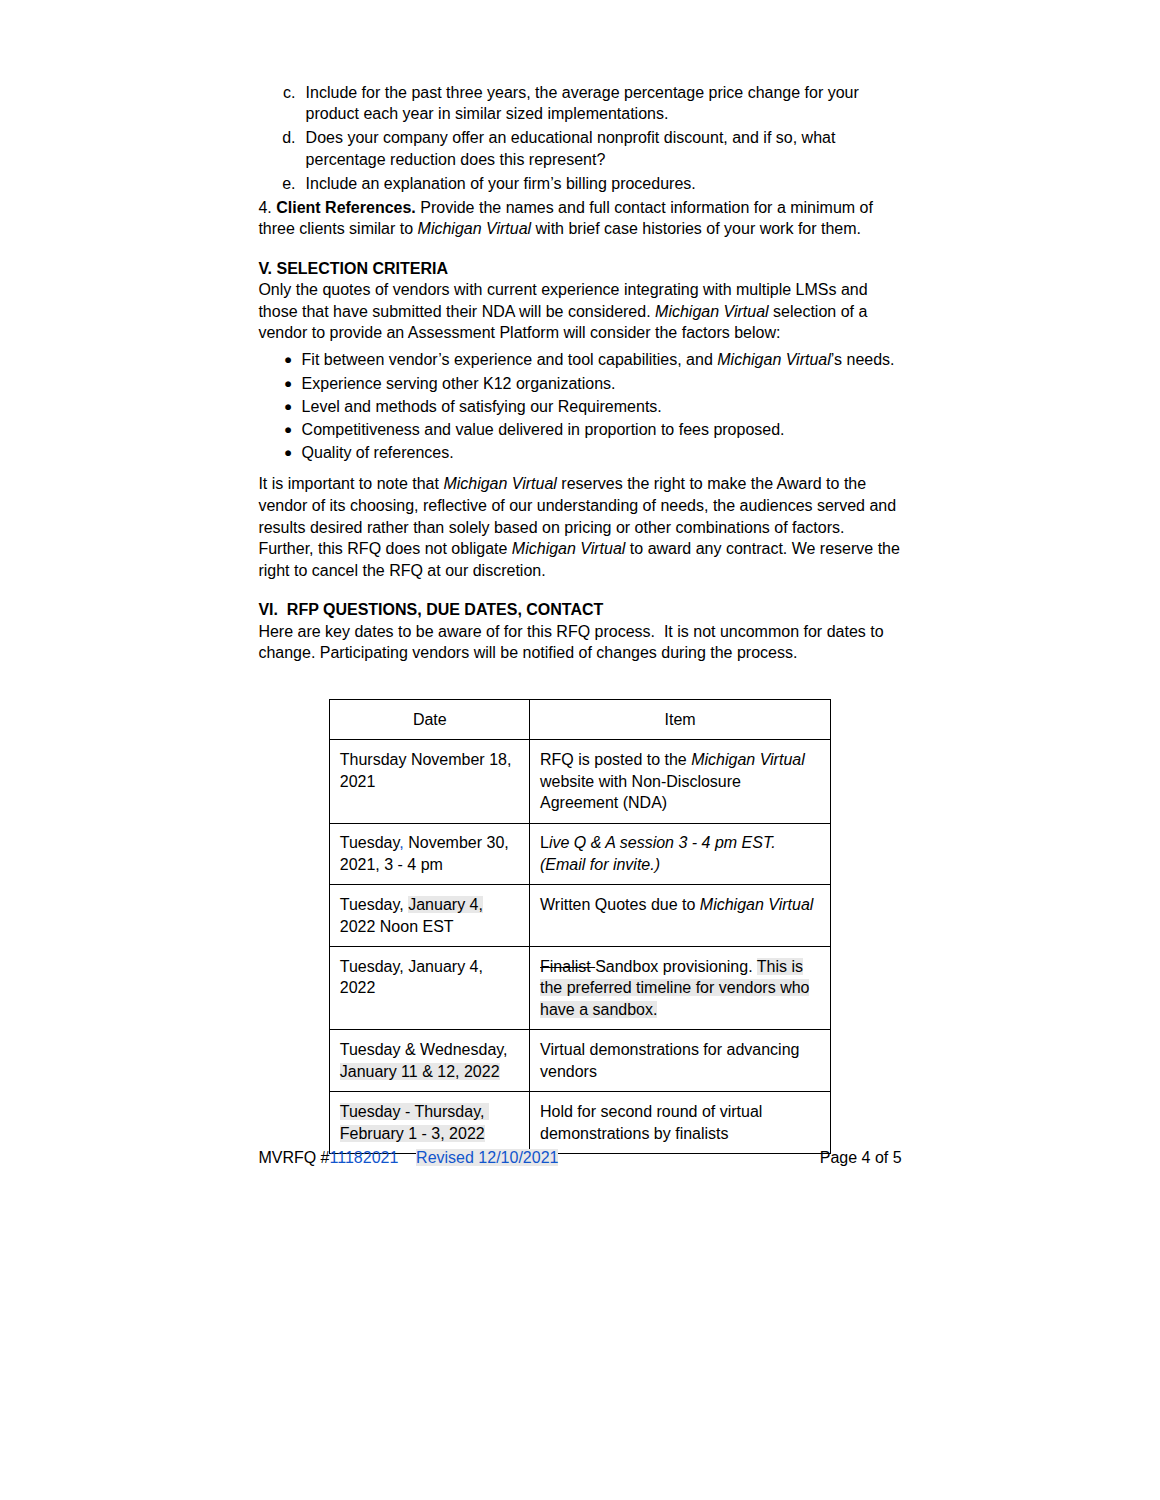Include for the past three years, the average percentage price change for your product each year in similar sized implementations.
Does your company offer an educational nonprofit discount, and if so, what percentage reduction does this represent?
Include an explanation of your firm’s billing procedures.
4. Client References. Provide the names and full contact information for a minimum of three clients similar to Michigan Virtual with brief case histories of your work for them.
V. SELECTION CRITERIA
Only the quotes of vendors with current experience integrating with multiple LMSs and those that have submitted their NDA will be considered. Michigan Virtual selection of a vendor to provide an Assessment Platform will consider the factors below:
Fit between vendor’s experience and tool capabilities, and Michigan Virtual’s needs.
Experience serving other K12 organizations.
Level and methods of satisfying our Requirements.
Competitiveness and value delivered in proportion to fees proposed.
Quality of references.
It is important to note that Michigan Virtual reserves the right to make the Award to the vendor of its choosing, reflective of our understanding of needs, the audiences served and results desired rather than solely based on pricing or other combinations of factors. Further, this RFQ does not obligate Michigan Virtual to award any contract. We reserve the right to cancel the RFQ at our discretion.
VI. RFP QUESTIONS, DUE DATES, CONTACT
Here are key dates to be aware of for this RFQ process. It is not uncommon for dates to change. Participating vendors will be notified of changes during the process.
| Date | Item |
| Thursday November 18, 2021 | RFQ is posted to the Michigan Virtual website with Non-Disclosure Agreement (NDA) |
| Tuesday , November 30, 2021, 3 - 4 pm | L ive Q & A session 3 - 4 pm EST. (Email for invite.) |
| Tuesday, January 4, 2022 Noon EST | Written Quotes due to Michigan Virtual |
| Tuesday, January 4, 2022 | Finalist Sandbox provisioning. This is the preferred timeline for vendors who have a sandbox. |
| Tuesday & Wednesday, January 11 & 12, 2022 | Virtual demonstrations for advancing vendors |
| Tuesday - Thursday, February 1 - 3, 2022 | Hold for second round of virtual demonstrations by finalists |
MVRFQ #11182021 Revised 12/10/2021
Page 4 of 5